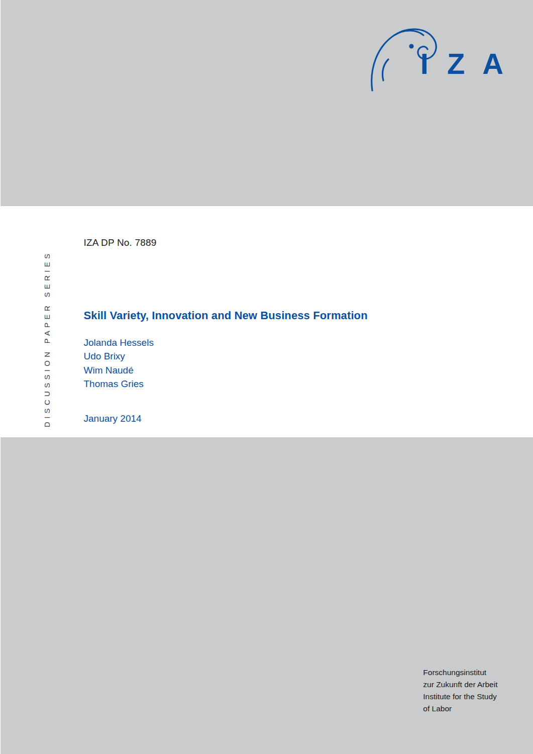I Z A
Discussion Paper Series
IZA DP No. 7889
Skill Variety, Innovation and New Business Formation
Jolanda Hessels
Udo Brixy
Wim Naudé
Thomas Gries
January 2014
Forschungsinstitut
zur Zukunft der Arbeit
Institute for the Study
of Labor